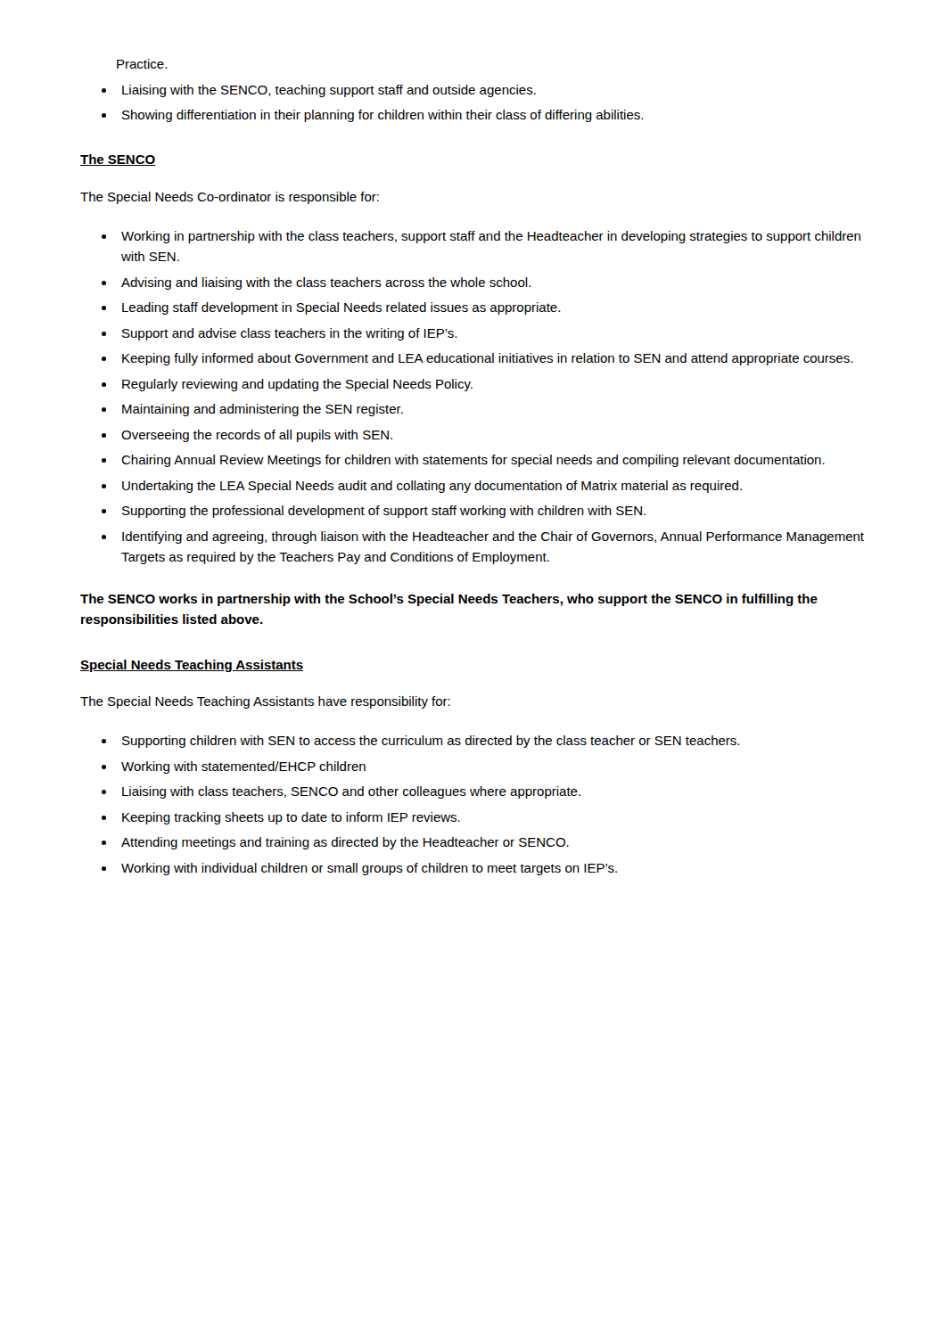Practice.
Liaising with the SENCO, teaching support staff and outside agencies.
Showing differentiation in their planning for children within their class of differing abilities.
The SENCO
The Special Needs Co-ordinator is responsible for:
Working in partnership with the class teachers, support staff and the Headteacher in developing strategies to support children with SEN.
Advising and liaising with the class teachers across the whole school.
Leading staff development in Special Needs related issues as appropriate.
Support and advise class teachers in the writing of IEP’s.
Keeping fully informed about Government and LEA educational initiatives in relation to SEN and attend appropriate courses.
Regularly reviewing and updating the Special Needs Policy.
Maintaining and administering the SEN register.
Overseeing the records of all pupils with SEN.
Chairing Annual Review Meetings for children with statements for special needs and compiling relevant documentation.
Undertaking the LEA Special Needs audit and collating any documentation of Matrix material as required.
Supporting the professional development of support staff working with children with SEN.
Identifying and agreeing, through liaison with the Headteacher and the Chair of Governors, Annual Performance Management Targets as required by the Teachers Pay and Conditions of Employment.
The SENCO works in partnership with the School’s Special Needs Teachers, who support the SENCO in fulfilling the responsibilities listed above.
Special Needs Teaching Assistants
The Special Needs Teaching Assistants have responsibility for:
Supporting children with SEN to access the curriculum as directed by the class teacher or SEN teachers.
Working with statemented/EHCP children
Liaising with class teachers, SENCO and other colleagues where appropriate.
Keeping tracking sheets up to date to inform IEP reviews.
Attending meetings and training as directed by the Headteacher or SENCO.
Working with individual children or small groups of children to meet targets on IEP’s.